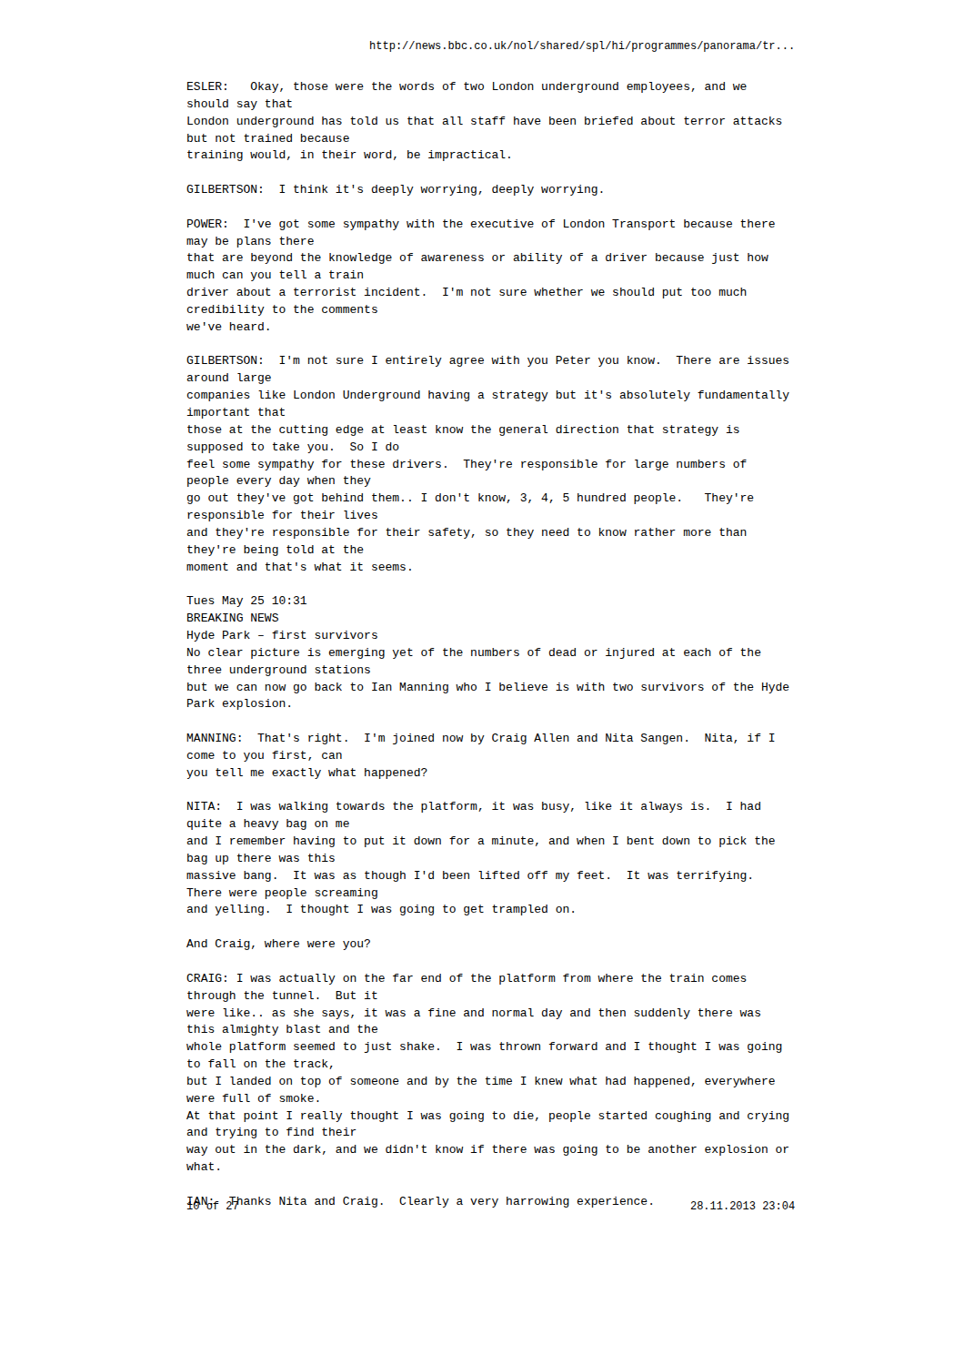http://news.bbc.co.uk/nol/shared/spl/hi/programmes/panorama/tr...
ESLER:   Okay, those were the words of two London underground employees, and we should say that
London underground has told us that all staff have been briefed about terror attacks but not trained because
training would, in their word, be impractical.

GILBERTSON:  I think it's deeply worrying, deeply worrying.

POWER:  I've got some sympathy with the executive of London Transport because there may be plans there
that are beyond the knowledge of awareness or ability of a driver because just how much can you tell a train
driver about a terrorist incident.  I'm not sure whether we should put too much credibility to the comments
we've heard.

GILBERTSON:  I'm not sure I entirely agree with you Peter you know.  There are issues around large
companies like London Underground having a strategy but it's absolutely fundamentally important that
those at the cutting edge at least know the general direction that strategy is supposed to take you.  So I do
feel some sympathy for these drivers.  They're responsible for large numbers of people every day when they
go out they've got behind them.. I don't know, 3, 4, 5 hundred people.   They're responsible for their lives
and they're responsible for their safety, so they need to know rather more than they're being told at the
moment and that's what it seems.

Tues May 25 10:31
BREAKING NEWS
Hyde Park – first survivors
No clear picture is emerging yet of the numbers of dead or injured at each of the three underground stations
but we can now go back to Ian Manning who I believe is with two survivors of the Hyde Park explosion.

MANNING:  That's right.  I'm joined now by Craig Allen and Nita Sangen.  Nita, if I come to you first, can
you tell me exactly what happened?

NITA:  I was walking towards the platform, it was busy, like it always is.  I had quite a heavy bag on me
and I remember having to put it down for a minute, and when I bent down to pick the bag up there was this
massive bang.  It was as though I'd been lifted off my feet.  It was terrifying.  There were people screaming
and yelling.  I thought I was going to get trampled on.

And Craig, where were you?

CRAIG: I was actually on the far end of the platform from where the train comes through the tunnel.  But it
were like.. as she says, it was a fine and normal day and then suddenly there was this almighty blast and the
whole platform seemed to just shake.  I was thrown forward and I thought I was going to fall on the track,
but I landed on top of someone and by the time I knew what had happened, everywhere were full of smoke.
At that point I really thought I was going to die, people started coughing and crying and trying to find their
way out in the dark, and we didn't know if there was going to be another explosion or what.

IAN:  Thanks Nita and Craig.  Clearly a very harrowing experience.
10 of 27 28.11.2013 23:04